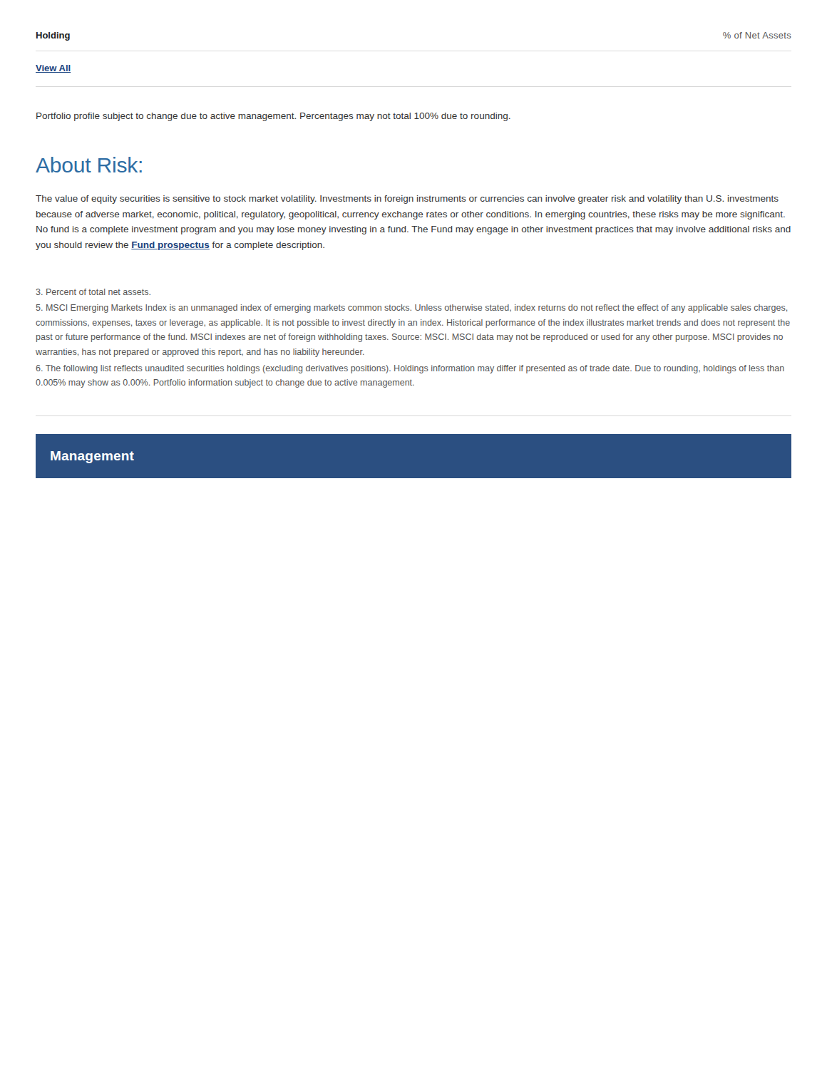Holding % of Net Assets
View All
Portfolio profile subject to change due to active management. Percentages may not total 100% due to rounding.
About Risk:
The value of equity securities is sensitive to stock market volatility. Investments in foreign instruments or currencies can involve greater risk and volatility than U.S. investments because of adverse market, economic, political, regulatory, geopolitical, currency exchange rates or other conditions. In emerging countries, these risks may be more significant. No fund is a complete investment program and you may lose money investing in a fund. The Fund may engage in other investment practices that may involve additional risks and you should review the Fund prospectus for a complete description.
3. Percent of total net assets.
5. MSCI Emerging Markets Index is an unmanaged index of emerging markets common stocks. Unless otherwise stated, index returns do not reflect the effect of any applicable sales charges, commissions, expenses, taxes or leverage, as applicable. It is not possible to invest directly in an index. Historical performance of the index illustrates market trends and does not represent the past or future performance of the fund. MSCI indexes are net of foreign withholding taxes. Source: MSCI. MSCI data may not be reproduced or used for any other purpose. MSCI provides no warranties, has not prepared or approved this report, and has no liability hereunder.
6. The following list reflects unaudited securities holdings (excluding derivatives positions). Holdings information may differ if presented as of trade date. Due to rounding, holdings of less than 0.005% may show as 0.00%. Portfolio information subject to change due to active management.
Management